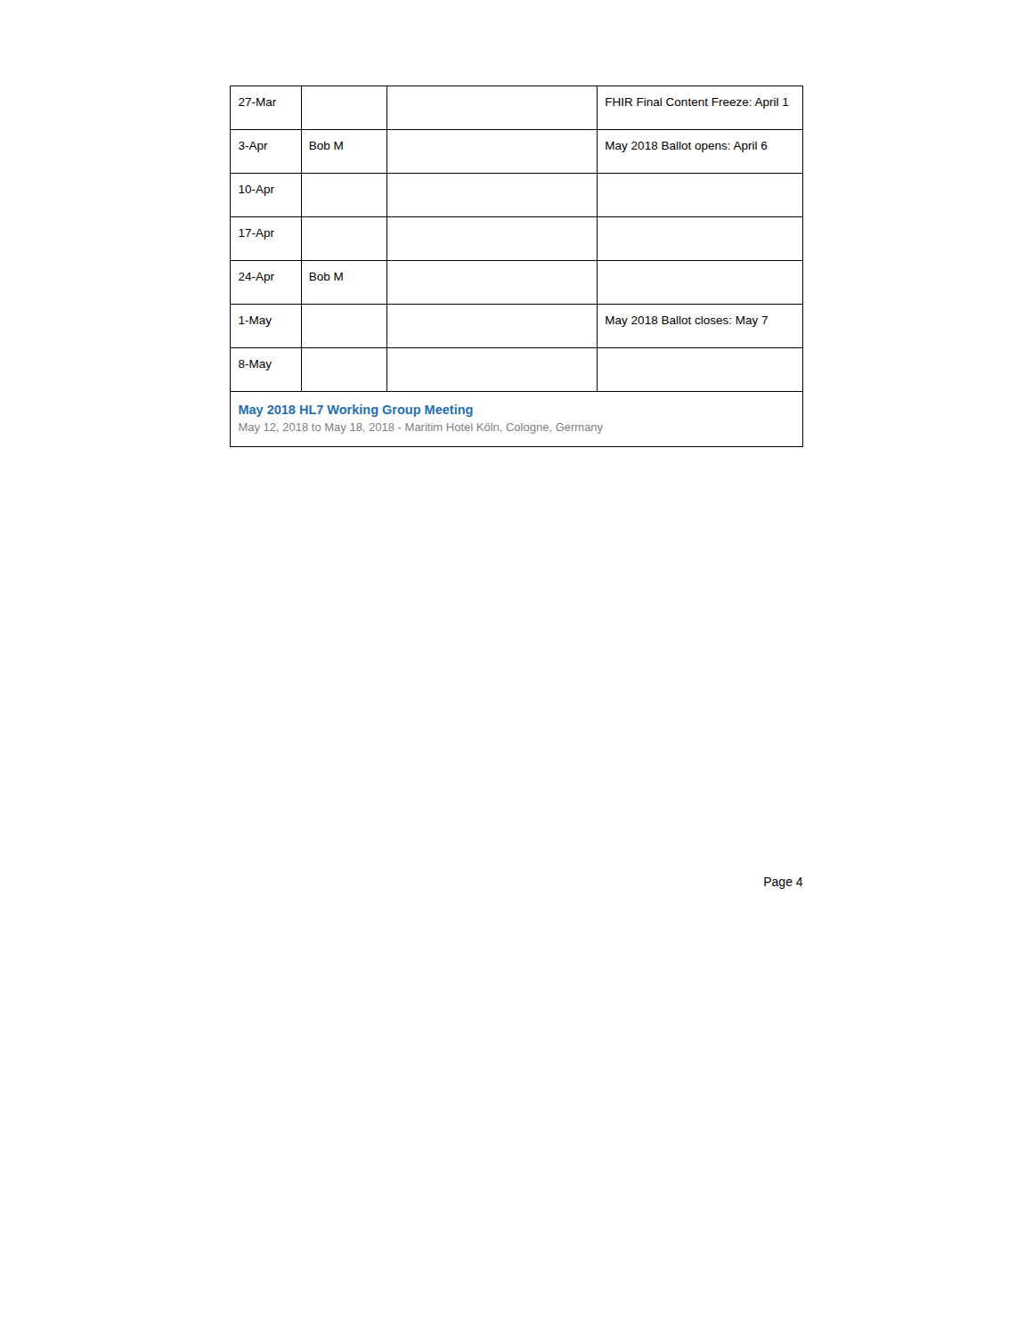| 27-Mar | | | FHIR Final Content Freeze: April 1 |
| 3-Apr | Bob M | | May 2018 Ballot opens: April 6 |
| 10-Apr | | | |
| 17-Apr | | | |
| 24-Apr | Bob M | | |
| 1-May | | | May 2018 Ballot closes: May 7 |
| 8-May | | | |
| May 2018 HL7 Working Group Meeting May 12, 2018 to May 18, 2018 - Maritim Hotel Köln, Cologne, Germany |
Page 4